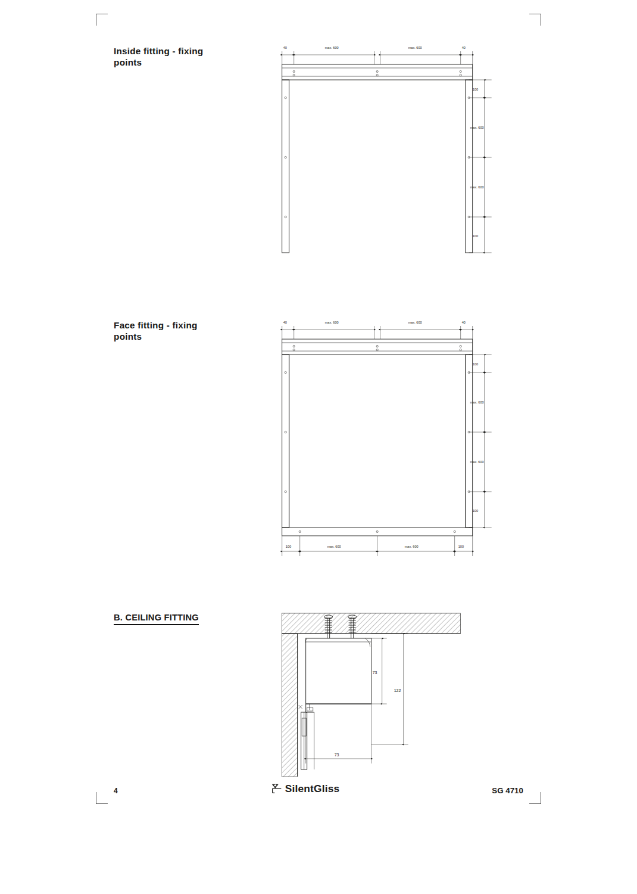Inside fitting - fixing
points
40 max. 600 max. 600 40 100 max. 600 max. 600 100
Face fitting - fixing
points
40 max. 600 max. 600 40 100 max. 600 max. 600 100 100 max. 600 max. 600 100
B. Ceiling fitting
73 122 73
4
SilentGliss
SG 4710